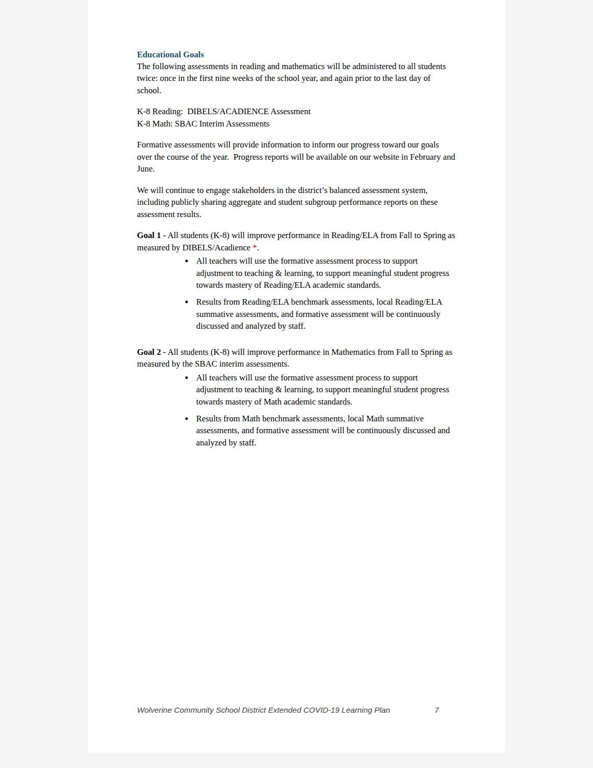Educational Goals
The following assessments in reading and mathematics will be administered to all students twice: once in the first nine weeks of the school year, and again prior to the last day of school.
K-8 Reading: DIBELS/ACADIENCE Assessment
K-8 Math: SBAC Interim Assessments
Formative assessments will provide information to inform our progress toward our goals over the course of the year. Progress reports will be available on our website in February and June.
We will continue to engage stakeholders in the district’s balanced assessment system, including publicly sharing aggregate and student subgroup performance reports on these assessment results.
Goal 1 - All students (K-8) will improve performance in Reading/ELA from Fall to Spring as measured by DIBELS/Acadience *.
All teachers will use the formative assessment process to support adjustment to teaching & learning, to support meaningful student progress towards mastery of Reading/ELA academic standards.
Results from Reading/ELA benchmark assessments, local Reading/ELA summative assessments, and formative assessment will be continuously discussed and analyzed by staff.
Goal 2 - All students (K-8) will improve performance in Mathematics from Fall to Spring as measured by the SBAC interim assessments.
All teachers will use the formative assessment process to support adjustment to teaching & learning, to support meaningful student progress towards mastery of Math academic standards.
Results from Math benchmark assessments, local Math summative assessments, and formative assessment will be continuously discussed and analyzed by staff.
Wolverine Community School District Extended COVID-19 Learning Plan 7